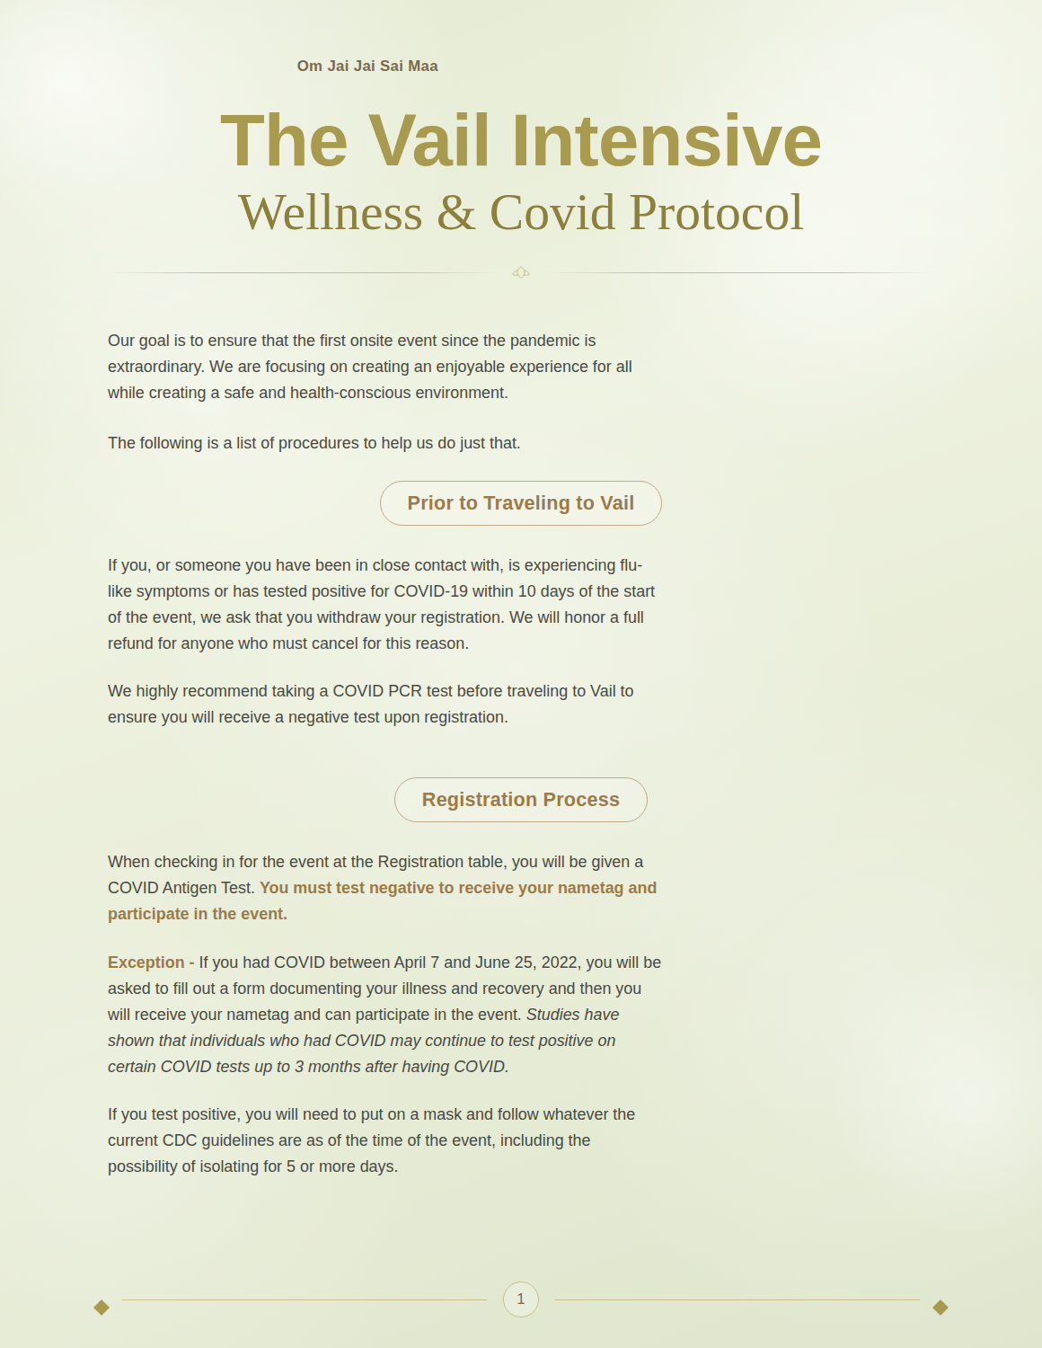Om Jai Jai Sai Maa
The Vail Intensive
Wellness & Covid Protocol
Our goal is to ensure that the first onsite event since the pandemic is extraordinary. We are focusing on creating an enjoyable experience for all while creating a safe and health-conscious environment.
The following is a list of procedures to help us do just that.
Prior to Traveling to Vail
If you, or someone you have been in close contact with, is experiencing flu-like symptoms or has tested positive for COVID-19 within 10 days of the start of the event, we ask that you withdraw your registration. We will honor a full refund for anyone who must cancel for this reason.
We highly recommend taking a COVID PCR test before traveling to Vail to ensure you will receive a negative test upon registration.
Registration Process
When checking in for the event at the Registration table, you will be given a COVID Antigen Test. You must test negative to receive your nametag and participate in the event.
Exception - If you had COVID between April 7 and June 25, 2022, you will be asked to fill out a form documenting your illness and recovery and then you will receive your nametag and can participate in the event. Studies have shown that individuals who had COVID may continue to test positive on certain COVID tests up to 3 months after having COVID.
If you test positive, you will need to put on a mask and follow whatever the current CDC guidelines are as of the time of the event, including the possibility of isolating for 5 or more days.
1